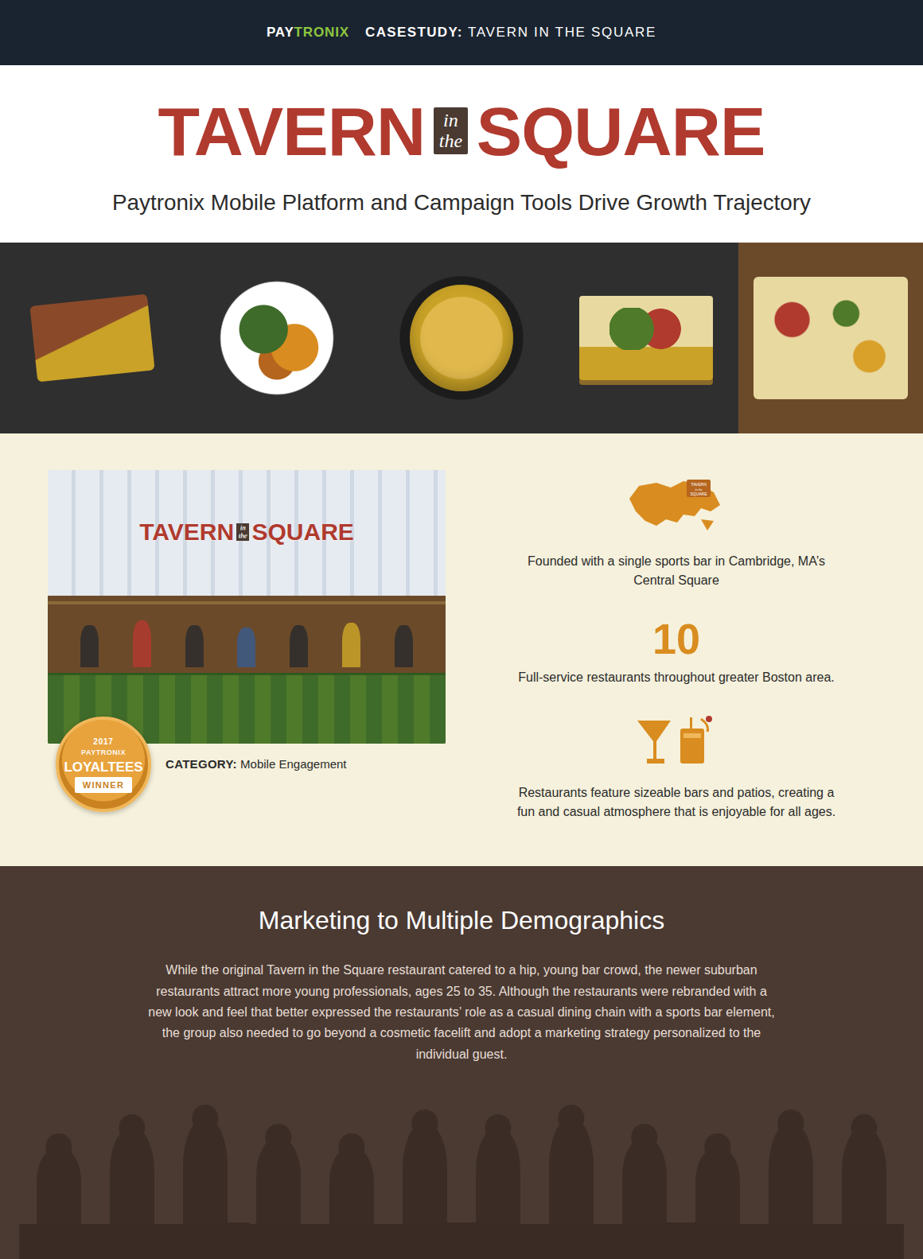PAY TRONIX CASESTUDY: TAVERN IN THE SQUARE
TAVERN in the SQUARE
Paytronix Mobile Platform and Campaign Tools Drive Growth Trajectory
TAVERN in the SQUARE
2017 PAYTRONIX LOYALTEES WINNER
CATEGORY: Mobile Engagement
TAVERN in the SQUARE
Founded with a single sports bar in Cambridge, MA’s Central Square
10
Full-service restaurants throughout greater Boston area.
Restaurants feature sizeable bars and patios, creating a fun and casual atmosphere that is enjoyable for all ages.
Marketing to Multiple Demographics
While the original Tavern in the Square restaurant catered to a hip, young bar crowd, the newer suburban restaurants attract more young professionals, ages 25 to 35. Although the restaurants were rebranded with a new look and feel that better expressed the restaurants’ role as a casual dining chain with a sports bar element, the group also needed to go beyond a cosmetic facelift and adopt a marketing strategy personalized to the individual guest.